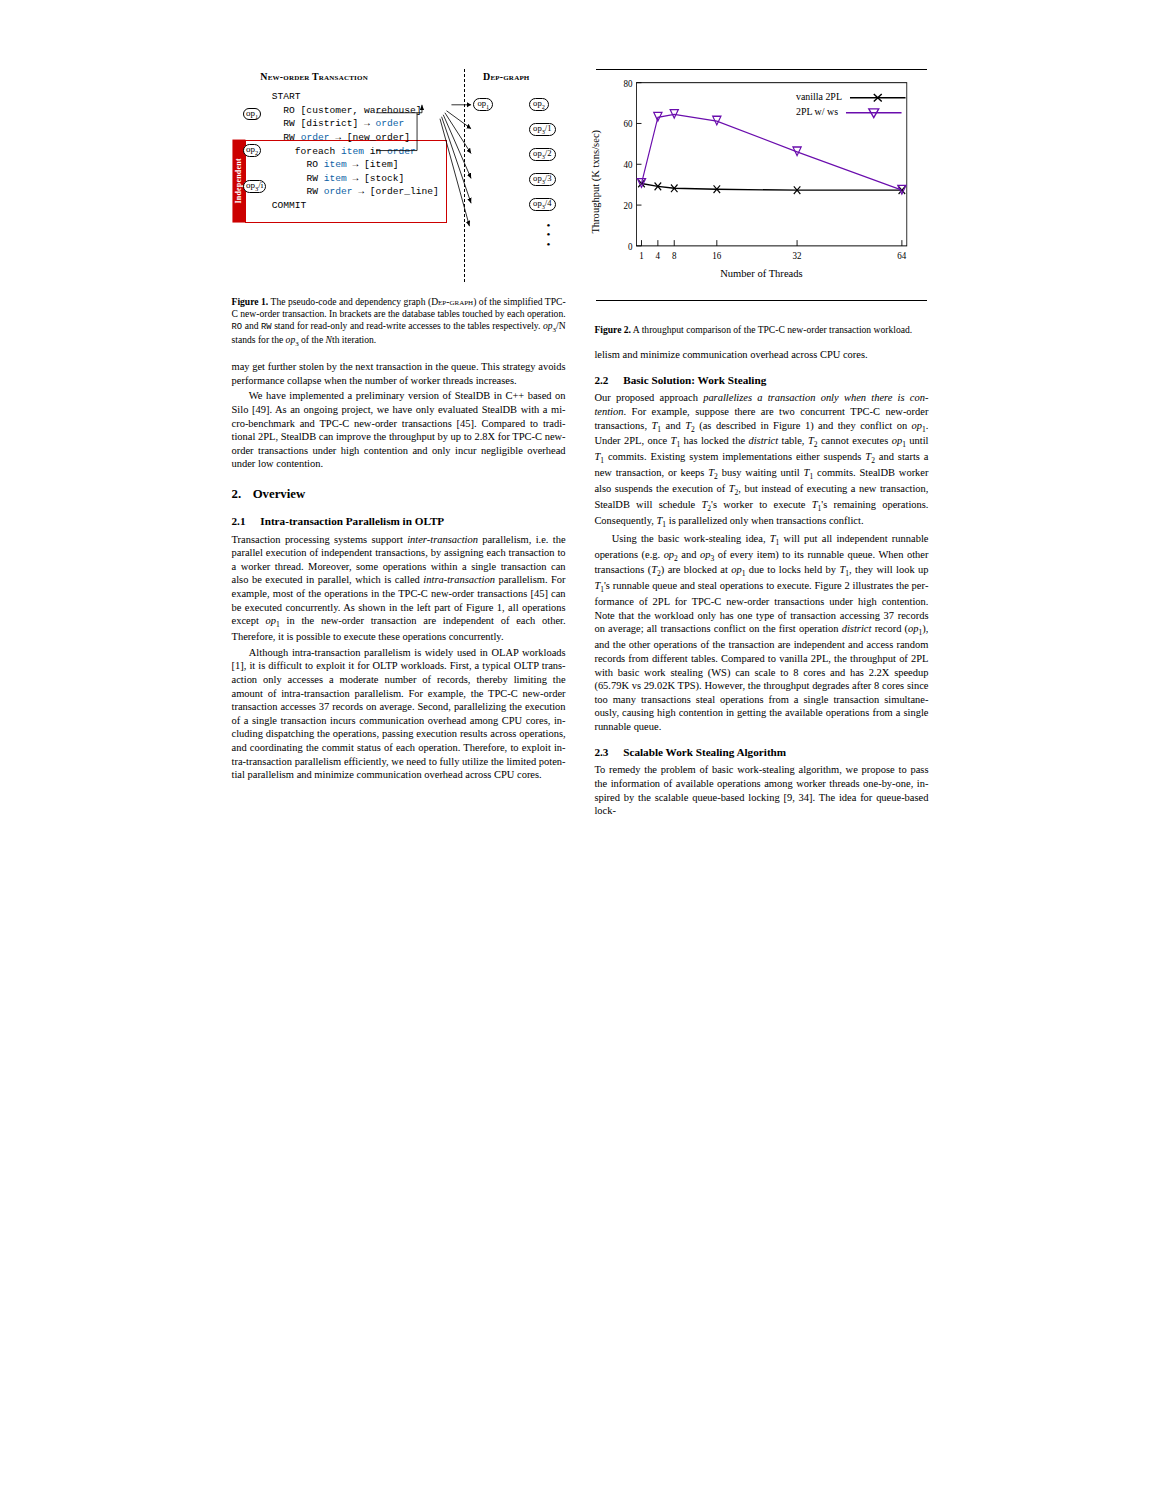New-order Transaction
Dep-graph
Independent
START RO [customer, warehouse] RW [district] → order RW order → [new_order] foreach item in order RO item → [item] RW item → [stock] RW order → [order_line] COMMIT
op1
op2
op3/i
op1
op2
op3/1
op3/2
op3/3
op3/4
•
•
•
Figure 1. The pseudo-code and dependency graph (Dep-graph) of the simplified TPC-C new-order transaction. In brackets are the database tables touched by each operation. RO and RW stand for read-only and read-write accesses to the tables respectively. op3/N stands for the op3 of the Nth iteration.
may get further stolen by the next transaction in the queue. This strategy avoids performance collapse when the number of worker threads increases.
We have implemented a preliminary version of StealDB in C++ based on Silo [49]. As an ongoing project, we have only evaluated StealDB with a micro-benchmark and TPC-C new-order transactions [45]. Compared to traditional 2PL, StealDB can improve the throughput by up to 2.8X for TPC-C new-order transactions under high contention and only incur negligible overhead under low contention.
2. Overview
2.1 Intra-transaction Parallelism in OLTP
Transaction processing systems support inter-transaction parallelism, i.e. the parallel execution of independent transactions, by assigning each transaction to a worker thread. Moreover, some operations within a single transaction can also be executed in parallel, which is called intra-transaction parallelism. For example, most of the operations in the TPC-C new-order transactions [45] can be executed concurrently. As shown in the left part of Figure 1, all operations except op1 in the new-order transaction are independent of each other. Therefore, it is possible to execute these operations concurrently.
Although intra-transaction parallelism is widely used in OLAP workloads [1], it is difficult to exploit it for OLTP workloads. First, a typical OLTP transaction only accesses a moderate number of records, thereby limiting the amount of intra-transaction parallelism. For example, the TPC-C new-order transaction accesses 37 records on average. Second, parallelizing the execution of a single transaction incurs communication overhead among CPU cores, including dispatching the operations, passing execution results across operations, and coordinating the commit status of each operation. Therefore, to exploit intra-transaction parallelism efficiently, we need to fully utilize the limited potential parallelism and minimize communication overhead across CPU cores.
Throughput (K txns/sec)
0 20 40 60 80 1 4 8 16 32 64
vanilla 2PL
2PL w/ ws
Number of Threads
Figure 2. A throughput comparison of the TPC-C new-order transaction workload.
lelism and minimize communication overhead across CPU cores.
2.2 Basic Solution: Work Stealing
Our proposed approach parallelizes a transaction only when there is contention. For example, suppose there are two concurrent TPC-C new-order transactions, T1 and T2 (as described in Figure 1) and they conflict on op1. Under 2PL, once T1 has locked the district table, T2 cannot executes op1 until T1 commits. Existing system implementations either suspends T2 and starts a new transaction, or keeps T2 busy waiting until T1 commits. StealDB worker also suspends the execution of T2, but instead of executing a new transaction, StealDB will schedule T2's worker to execute T1's remaining operations. Consequently, T1 is parallelized only when transactions conflict.
Using the basic work-stealing idea, T1 will put all independent runnable operations (e.g. op2 and op3 of every item) to its runnable queue. When other transactions (T2) are blocked at op1 due to locks held by T1, they will look up T1's runnable queue and steal operations to execute. Figure 2 illustrates the performance of 2PL for TPC-C new-order transactions under high contention. Note that the workload only has one type of transaction accessing 37 records on average; all transactions conflict on the first operation district record (op1), and the other operations of the transaction are independent and access random records from different tables. Compared to vanilla 2PL, the throughput of 2PL with basic work stealing (WS) can scale to 8 cores and has 2.2X speedup (65.79K vs 29.02K TPS). However, the throughput degrades after 8 cores since too many transactions steal operations from a single transaction simultaneously, causing high contention in getting the available operations from a single runnable queue.
2.3 Scalable Work Stealing Algorithm
To remedy the problem of basic work-stealing algorithm, we propose to pass the information of available operations among worker threads one-by-one, inspired by the scalable queue-based locking [9, 34]. The idea for queue-based lock-